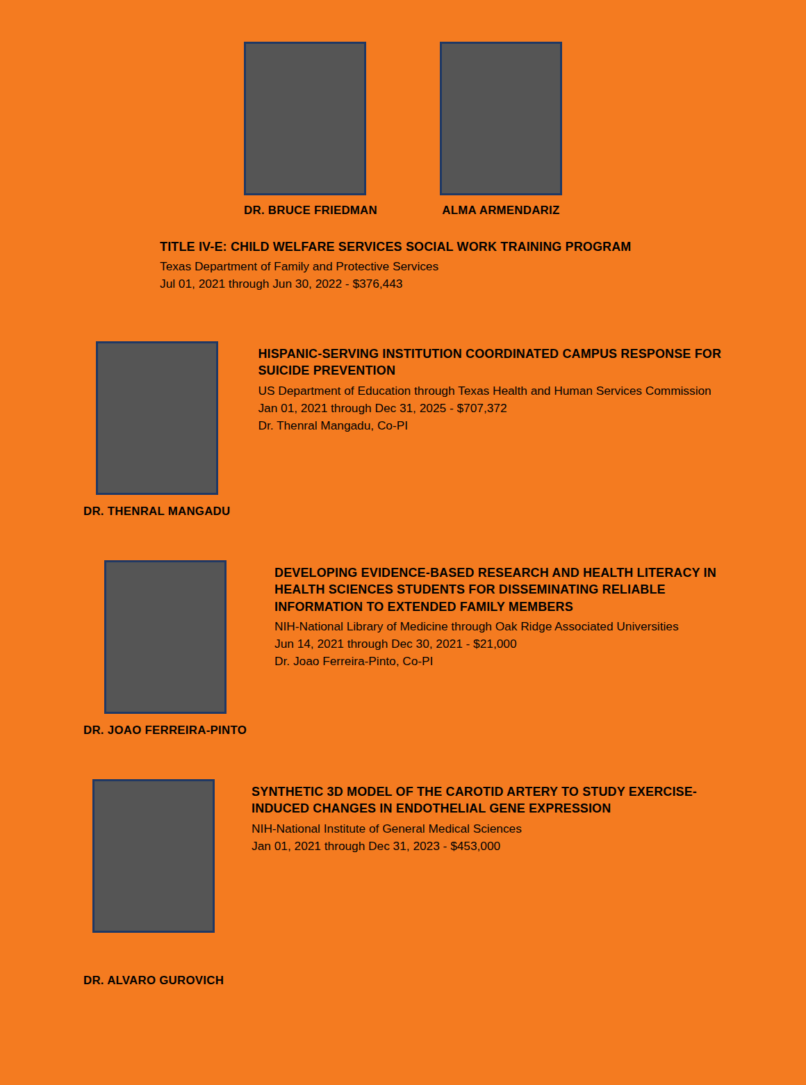DR. BRUCE FRIEDMAN
ALMA ARMENDARIZ
TITLE IV-E: CHILD WELFARE SERVICES SOCIAL WORK TRAINING PROGRAM
Texas Department of Family and Protective Services
Jul 01, 2021 through Jun 30, 2022 - $376,443
DR. THENRAL MANGADU
HISPANIC-SERVING INSTITUTION COORDINATED CAMPUS RESPONSE FOR SUICIDE PREVENTION
US Department of Education through Texas Health and Human Services Commission
Jan 01, 2021 through Dec 31, 2025 - $707,372
Dr. Thenral Mangadu, Co-PI
DR. JOAO FERREIRA-PINTO
DEVELOPING EVIDENCE-BASED RESEARCH AND HEALTH LITERACY IN HEALTH SCIENCES STUDENTS FOR DISSEMINATING RELIABLE INFORMATION TO EXTENDED FAMILY MEMBERS
NIH-National Library of Medicine through Oak Ridge Associated Universities
Jun 14, 2021 through Dec 30, 2021 - $21,000
Dr. Joao Ferreira-Pinto, Co-PI
DR. ALVARO GUROVICH
SYNTHETIC 3D MODEL OF THE CAROTID ARTERY TO STUDY EXERCISE-INDUCED CHANGES IN ENDOTHELIAL GENE EXPRESSION
NIH-National Institute of General Medical Sciences
Jan 01, 2021 through Dec 31, 2023 - $453,000